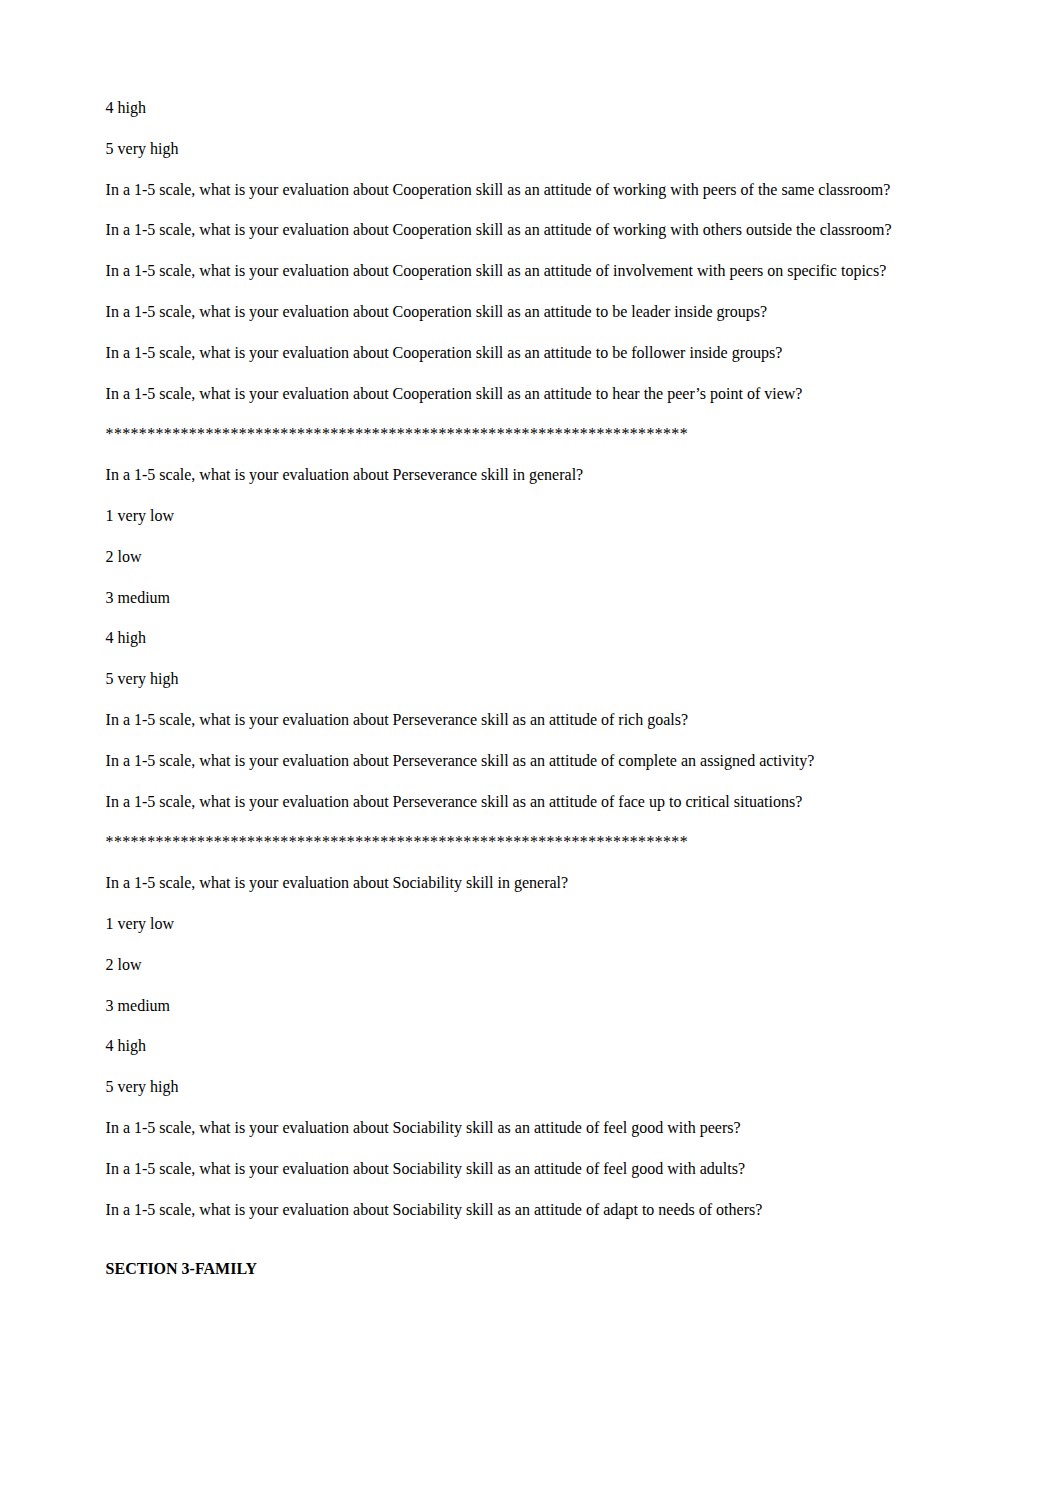4 high
5 very high
In a 1-5 scale, what is your evaluation about Cooperation skill as an attitude of working with peers of the same classroom?
In a 1-5 scale, what is your evaluation about Cooperation skill as an attitude of working with others outside the classroom?
In a 1-5 scale, what is your evaluation about Cooperation skill as an attitude of involvement with peers on specific topics?
In a 1-5 scale, what is your evaluation about Cooperation skill as an attitude to be leader inside groups?
In a 1-5 scale, what is your evaluation about Cooperation skill as an attitude to be follower inside groups?
In a 1-5 scale, what is your evaluation about Cooperation skill as an attitude to hear the peer’s point of view?
**********************************************************************
In a 1-5 scale, what is your evaluation about Perseverance skill in general?
1 very low
2 low
3 medium
4 high
5 very high
In a 1-5 scale, what is your evaluation about Perseverance skill as an attitude of rich goals?
In a 1-5 scale, what is your evaluation about Perseverance skill as an attitude of complete an assigned activity?
In a 1-5 scale, what is your evaluation about Perseverance skill as an attitude of face up to critical situations?
**********************************************************************
In a 1-5 scale, what is your evaluation about Sociability skill in general?
1 very low
2 low
3 medium
4 high
5 very high
In a 1-5 scale, what is your evaluation about Sociability skill as an attitude of feel good with peers?
In a 1-5 scale, what is your evaluation about Sociability skill as an attitude of feel good with adults?
In a 1-5 scale, what is your evaluation about Sociability skill as an attitude of adapt to needs of others?
SECTION 3-FAMILY